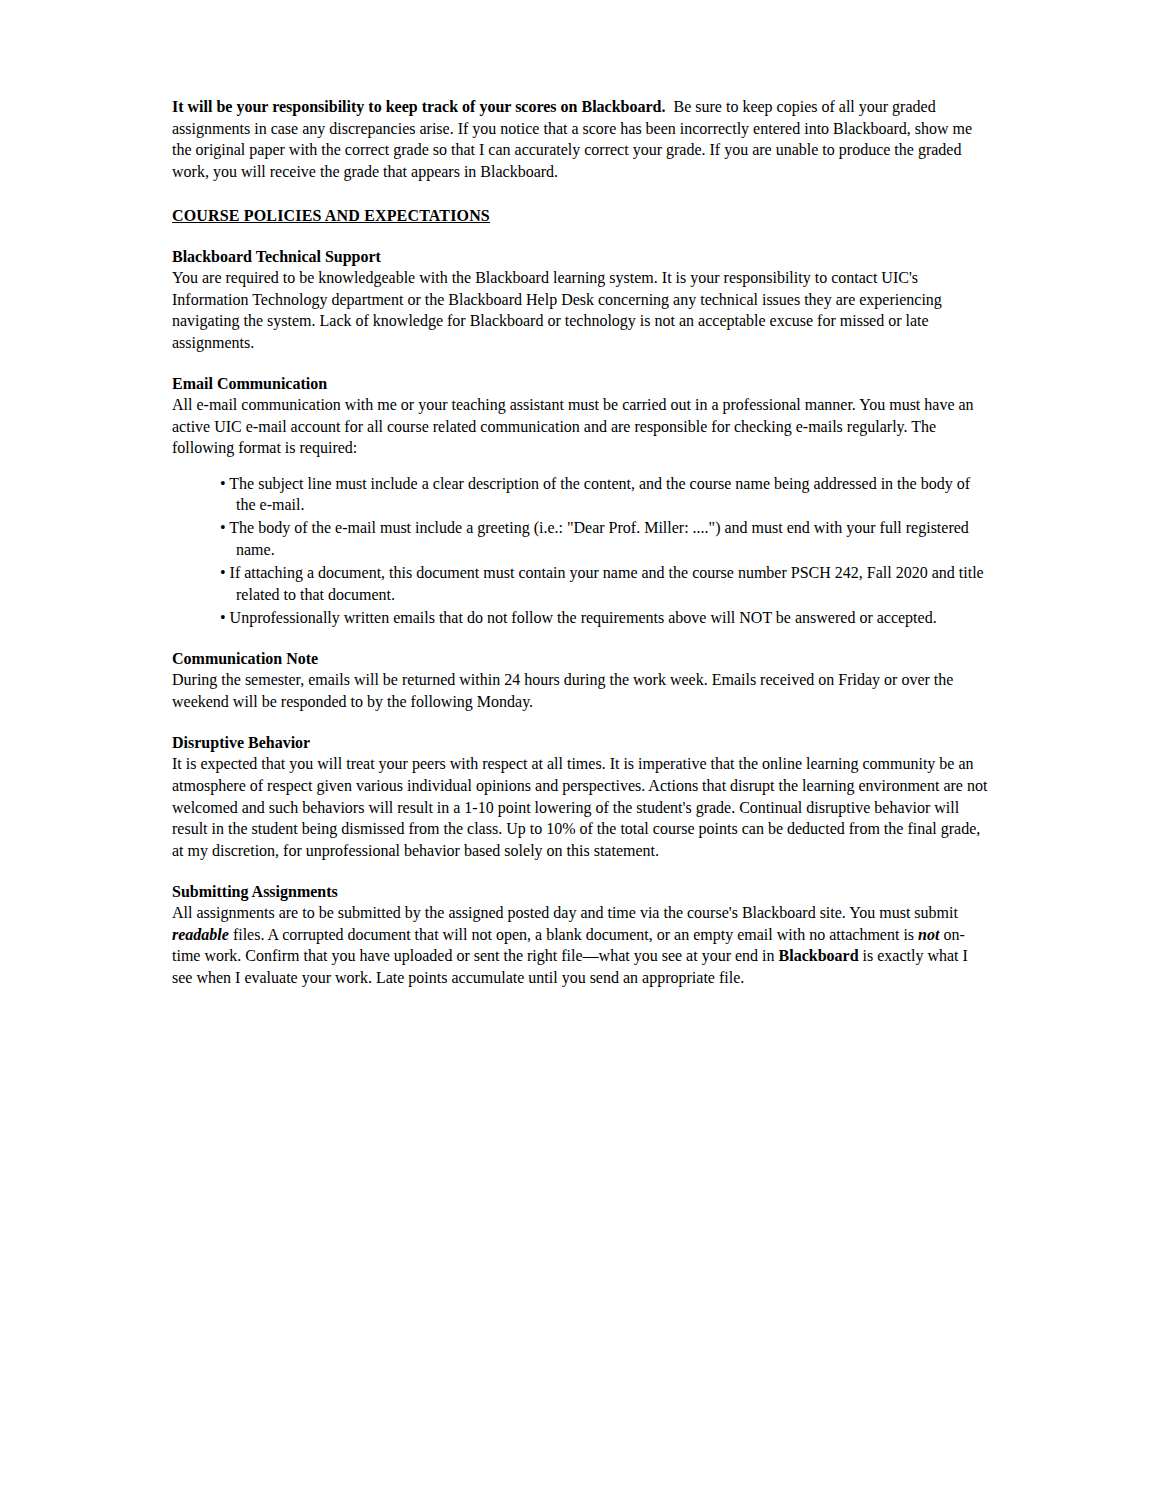It will be your responsibility to keep track of your scores on Blackboard. Be sure to keep copies of all your graded assignments in case any discrepancies arise. If you notice that a score has been incorrectly entered into Blackboard, show me the original paper with the correct grade so that I can accurately correct your grade. If you are unable to produce the graded work, you will receive the grade that appears in Blackboard.
COURSE POLICIES AND EXPECTATIONS
Blackboard Technical Support
You are required to be knowledgeable with the Blackboard learning system. It is your responsibility to contact UIC's Information Technology department or the Blackboard Help Desk concerning any technical issues they are experiencing navigating the system. Lack of knowledge for Blackboard or technology is not an acceptable excuse for missed or late assignments.
Email Communication
All e-mail communication with me or your teaching assistant must be carried out in a professional manner. You must have an active UIC e-mail account for all course related communication and are responsible for checking e-mails regularly. The following format is required:
• The subject line must include a clear description of the content, and the course name being addressed in the body of the e-mail.
• The body of the e-mail must include a greeting (i.e.: "Dear Prof. Miller: ....") and must end with your full registered name.
• If attaching a document, this document must contain your name and the course number PSCH 242, Fall 2020 and title related to that document.
• Unprofessionally written emails that do not follow the requirements above will NOT be answered or accepted.
Communication Note
During the semester, emails will be returned within 24 hours during the work week. Emails received on Friday or over the weekend will be responded to by the following Monday.
Disruptive Behavior
It is expected that you will treat your peers with respect at all times. It is imperative that the online learning community be an atmosphere of respect given various individual opinions and perspectives. Actions that disrupt the learning environment are not welcomed and such behaviors will result in a 1-10 point lowering of the student's grade. Continual disruptive behavior will result in the student being dismissed from the class. Up to 10% of the total course points can be deducted from the final grade, at my discretion, for unprofessional behavior based solely on this statement.
Submitting Assignments
All assignments are to be submitted by the assigned posted day and time via the course's Blackboard site. You must submit readable files. A corrupted document that will not open, a blank document, or an empty email with no attachment is not on-time work. Confirm that you have uploaded or sent the right file—what you see at your end in Blackboard is exactly what I see when I evaluate your work. Late points accumulate until you send an appropriate file.